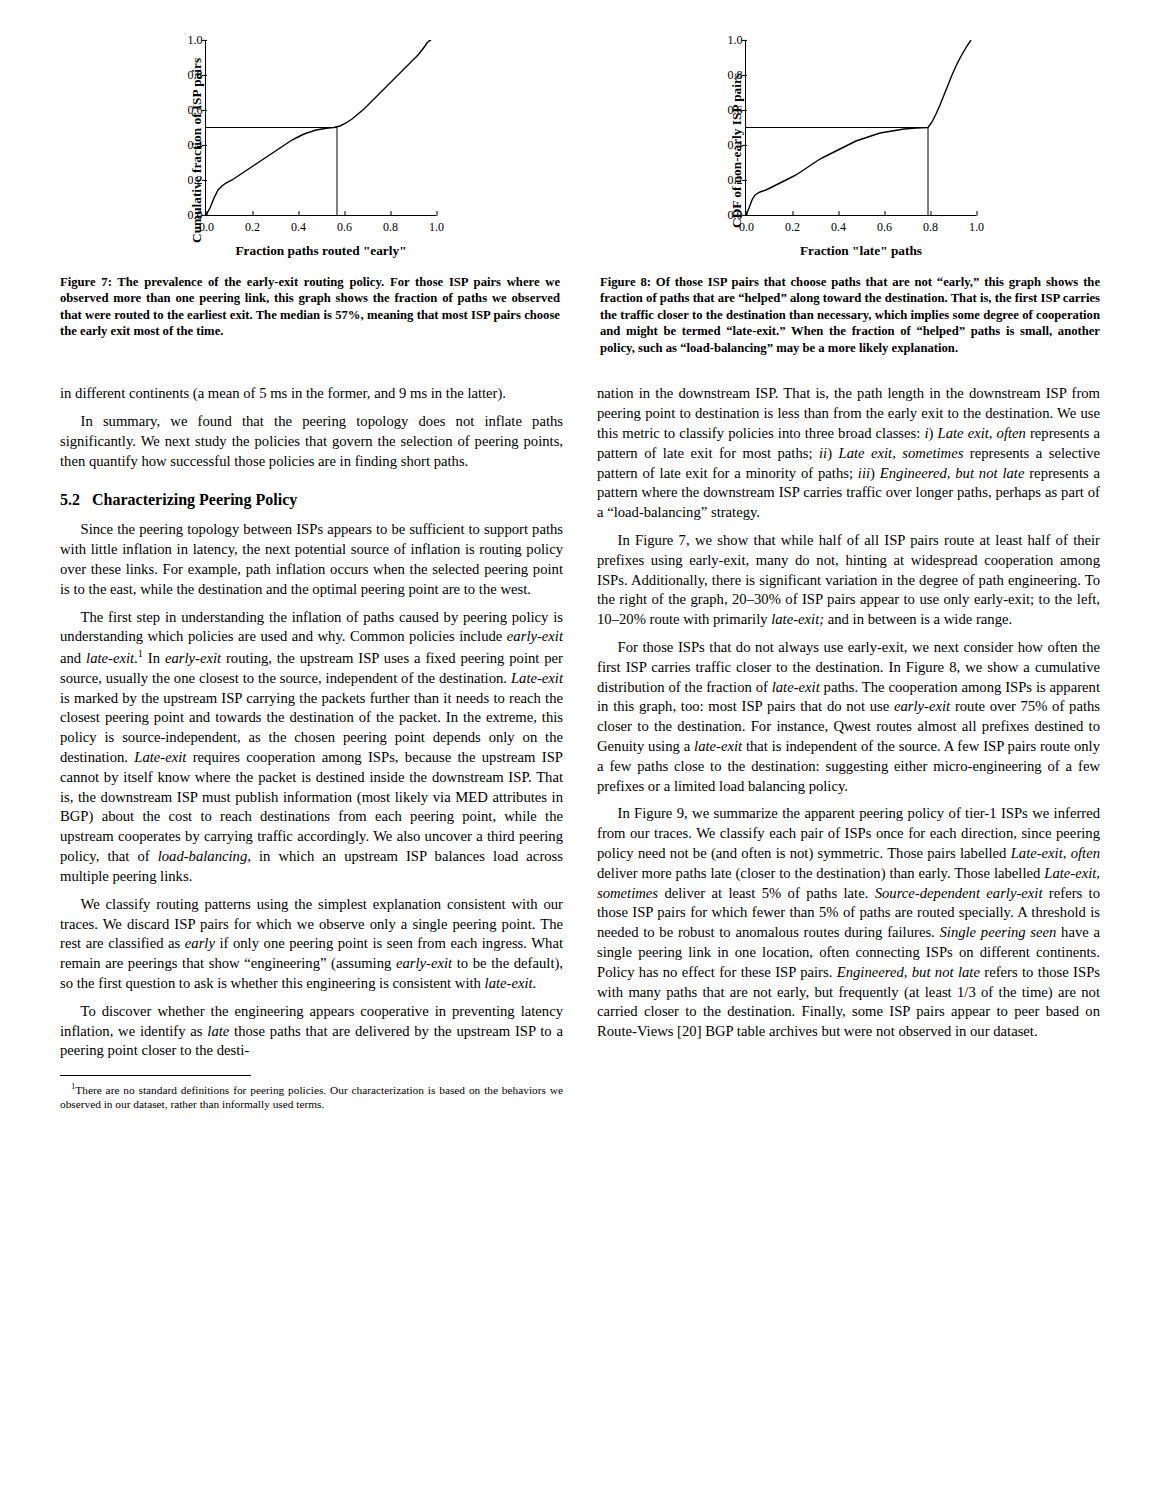Cumulative fraction of ISP pairs
0.0 0.2 0.4 0.6 0.8 1.0 0.0 0.2 0.4 0.6 0.8 1.0
Fraction paths routed "early"
Figure 7: The prevalence of the early-exit routing policy. For those ISP pairs where we observed more than one peering link, this graph shows the fraction of paths we observed that were routed to the earliest exit. The median is 57%, meaning that most ISP pairs choose the early exit most of the time.
CDF of non-early ISP pairs
0.0 0.2 0.4 0.6 0.8 1.0 0.0 0.2 0.4 0.6 0.8 1.0
Fraction "late" paths
Figure 8: Of those ISP pairs that choose paths that are not “early,” this graph shows the fraction of paths that are “helped” along toward the destination. That is, the first ISP carries the traffic closer to the destination than necessary, which implies some degree of cooperation and might be termed “late-exit.” When the fraction of “helped” paths is small, another policy, such as “load-balancing” may be a more likely explanation.
in different continents (a mean of 5 ms in the former, and 9 ms in the latter).
In summary, we found that the peering topology does not inflate paths significantly. We next study the policies that govern the selection of peering points, then quantify how successful those policies are in finding short paths.
5.2 Characterizing Peering Policy
Since the peering topology between ISPs appears to be sufficient to support paths with little inflation in latency, the next potential source of inflation is routing policy over these links. For example, path inflation occurs when the selected peering point is to the east, while the destination and the optimal peering point are to the west.
The first step in understanding the inflation of paths caused by peering policy is understanding which policies are used and why. Common policies include early-exit and late-exit.1 In early-exit routing, the upstream ISP uses a fixed peering point per source, usually the one closest to the source, independent of the destination. Late-exit is marked by the upstream ISP carrying the packets further than it needs to reach the closest peering point and towards the destination of the packet. In the extreme, this policy is source-independent, as the chosen peering point depends only on the destination. Late-exit requires cooperation among ISPs, because the upstream ISP cannot by itself know where the packet is destined inside the downstream ISP. That is, the downstream ISP must publish information (most likely via MED attributes in BGP) about the cost to reach destinations from each peering point, while the upstream cooperates by carrying traffic accordingly. We also uncover a third peering policy, that of load-balancing, in which an upstream ISP balances load across multiple peering links.
We classify routing patterns using the simplest explanation consistent with our traces. We discard ISP pairs for which we observe only a single peering point. The rest are classified as early if only one peering point is seen from each ingress. What remain are peerings that show “engineering” (assuming early-exit to be the default), so the first question to ask is whether this engineering is consistent with late-exit.
To discover whether the engineering appears cooperative in preventing latency inflation, we identify as late those paths that are delivered by the upstream ISP to a peering point closer to the desti-
1There are no standard definitions for peering policies. Our characterization is based on the behaviors we observed in our dataset, rather than informally used terms.
nation in the downstream ISP. That is, the path length in the downstream ISP from peering point to destination is less than from the early exit to the destination. We use this metric to classify policies into three broad classes: i) Late exit, often represents a pattern of late exit for most paths; ii) Late exit, sometimes represents a selective pattern of late exit for a minority of paths; iii) Engineered, but not late represents a pattern where the downstream ISP carries traffic over longer paths, perhaps as part of a “load-balancing” strategy.
In Figure 7, we show that while half of all ISP pairs route at least half of their prefixes using early-exit, many do not, hinting at widespread cooperation among ISPs. Additionally, there is significant variation in the degree of path engineering. To the right of the graph, 20–30% of ISP pairs appear to use only early-exit; to the left, 10–20% route with primarily late-exit; and in between is a wide range.
For those ISPs that do not always use early-exit, we next consider how often the first ISP carries traffic closer to the destination. In Figure 8, we show a cumulative distribution of the fraction of late-exit paths. The cooperation among ISPs is apparent in this graph, too: most ISP pairs that do not use early-exit route over 75% of paths closer to the destination. For instance, Qwest routes almost all prefixes destined to Genuity using a late-exit that is independent of the source. A few ISP pairs route only a few paths close to the destination: suggesting either micro-engineering of a few prefixes or a limited load balancing policy.
In Figure 9, we summarize the apparent peering policy of tier-1 ISPs we inferred from our traces. We classify each pair of ISPs once for each direction, since peering policy need not be (and often is not) symmetric. Those pairs labelled Late-exit, often deliver more paths late (closer to the destination) than early. Those labelled Late-exit, sometimes deliver at least 5% of paths late. Source-dependent early-exit refers to those ISP pairs for which fewer than 5% of paths are routed specially. A threshold is needed to be robust to anomalous routes during failures. Single peering seen have a single peering link in one location, often connecting ISPs on different continents. Policy has no effect for these ISP pairs. Engineered, but not late refers to those ISPs with many paths that are not early, but frequently (at least 1/3 of the time) are not carried closer to the destination. Finally, some ISP pairs appear to peer based on Route-Views [20] BGP table archives but were not observed in our dataset.